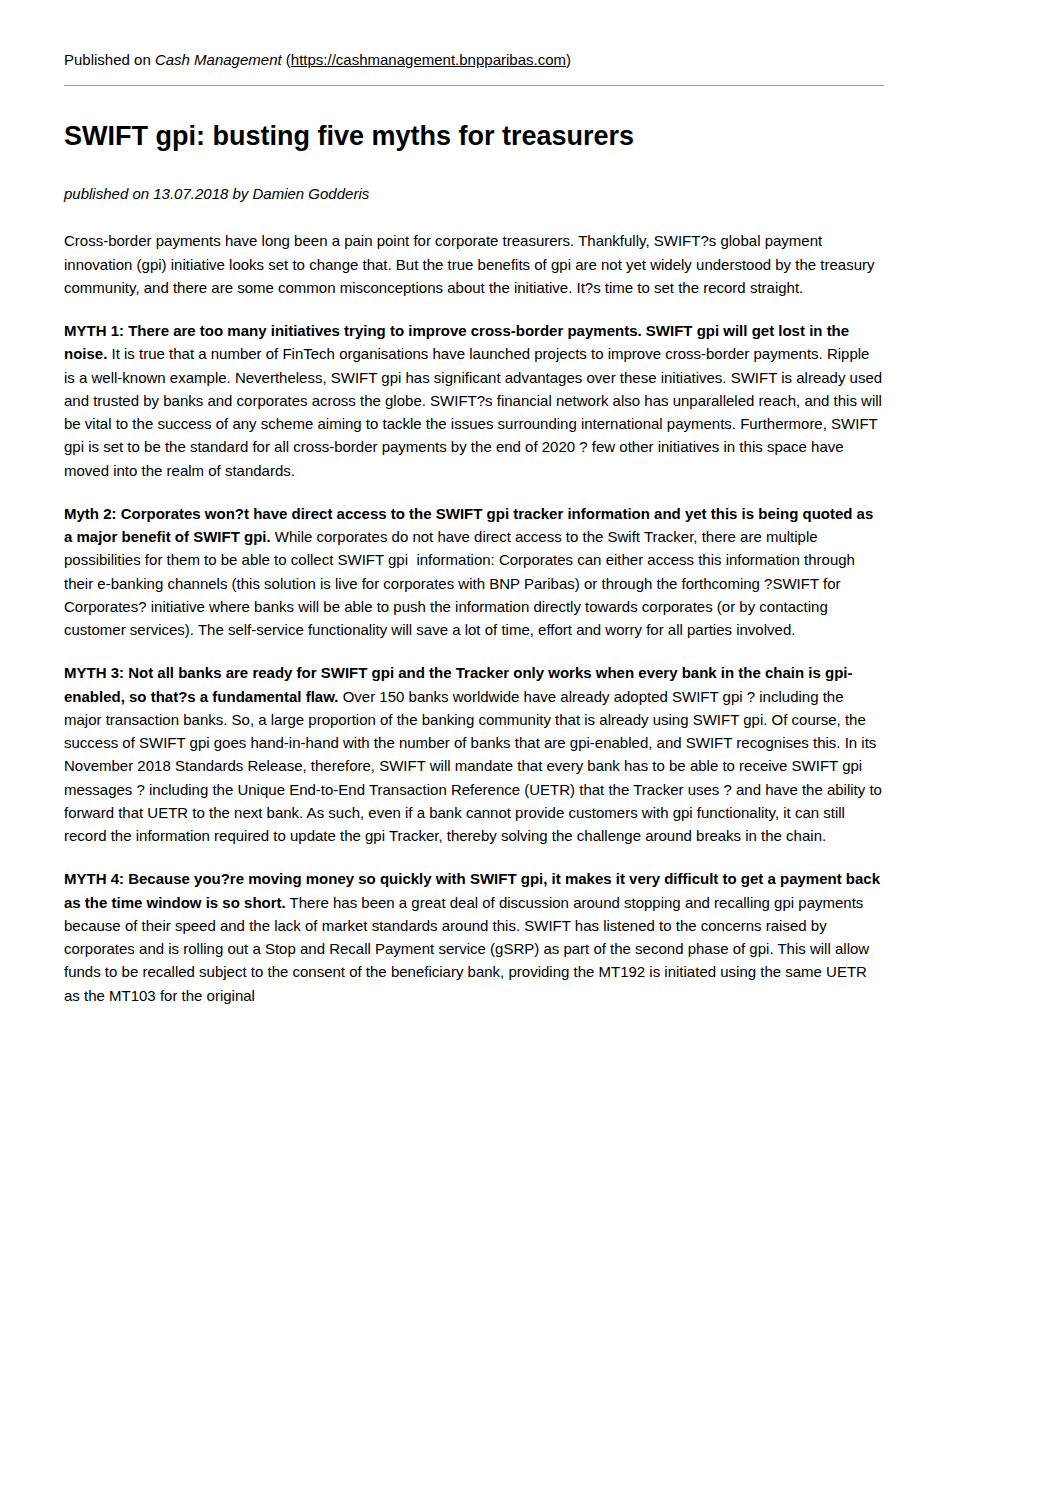Published on Cash Management (https://cashmanagement.bnpparibas.com)
SWIFT gpi: busting five myths for treasurers
published on 13.07.2018 by Damien Godderis
Cross-border payments have long been a pain point for corporate treasurers. Thankfully, SWIFT?s global payment innovation (gpi) initiative looks set to change that. But the true benefits of gpi are not yet widely understood by the treasury community, and there are some common misconceptions about the initiative. It?s time to set the record straight.
MYTH 1: There are too many initiatives trying to improve cross-border payments. SWIFT gpi will get lost in the noise. It is true that a number of FinTech organisations have launched projects to improve cross-border payments. Ripple is a well-known example. Nevertheless, SWIFT gpi has significant advantages over these initiatives. SWIFT is already used and trusted by banks and corporates across the globe. SWIFT?s financial network also has unparalleled reach, and this will be vital to the success of any scheme aiming to tackle the issues surrounding international payments. Furthermore, SWIFT gpi is set to be the standard for all cross-border payments by the end of 2020 ? few other initiatives in this space have moved into the realm of standards.
Myth 2: Corporates won?t have direct access to the SWIFT gpi tracker information and yet this is being quoted as a major benefit of SWIFT gpi. While corporates do not have direct access to the Swift Tracker, there are multiple possibilities for them to be able to collect SWIFT gpi information: Corporates can either access this information through their e-banking channels (this solution is live for corporates with BNP Paribas) or through the forthcoming ?SWIFT for Corporates? initiative where banks will be able to push the information directly towards corporates (or by contacting customer services). The self-service functionality will save a lot of time, effort and worry for all parties involved.
MYTH 3: Not all banks are ready for SWIFT gpi and the Tracker only works when every bank in the chain is gpi-enabled, so that?s a fundamental flaw. Over 150 banks worldwide have already adopted SWIFT gpi ? including the major transaction banks. So, a large proportion of the banking community that is already using SWIFT gpi. Of course, the success of SWIFT gpi goes hand-in-hand with the number of banks that are gpi-enabled, and SWIFT recognises this. In its November 2018 Standards Release, therefore, SWIFT will mandate that every bank has to be able to receive SWIFT gpi messages ? including the Unique End-to-End Transaction Reference (UETR) that the Tracker uses ? and have the ability to forward that UETR to the next bank. As such, even if a bank cannot provide customers with gpi functionality, it can still record the information required to update the gpi Tracker, thereby solving the challenge around breaks in the chain.
MYTH 4: Because you?re moving money so quickly with SWIFT gpi, it makes it very difficult to get a payment back as the time window is so short. There has been a great deal of discussion around stopping and recalling gpi payments because of their speed and the lack of market standards around this. SWIFT has listened to the concerns raised by corporates and is rolling out a Stop and Recall Payment service (gSRP) as part of the second phase of gpi. This will allow funds to be recalled subject to the consent of the beneficiary bank, providing the MT192 is initiated using the same UETR as the MT103 for the original